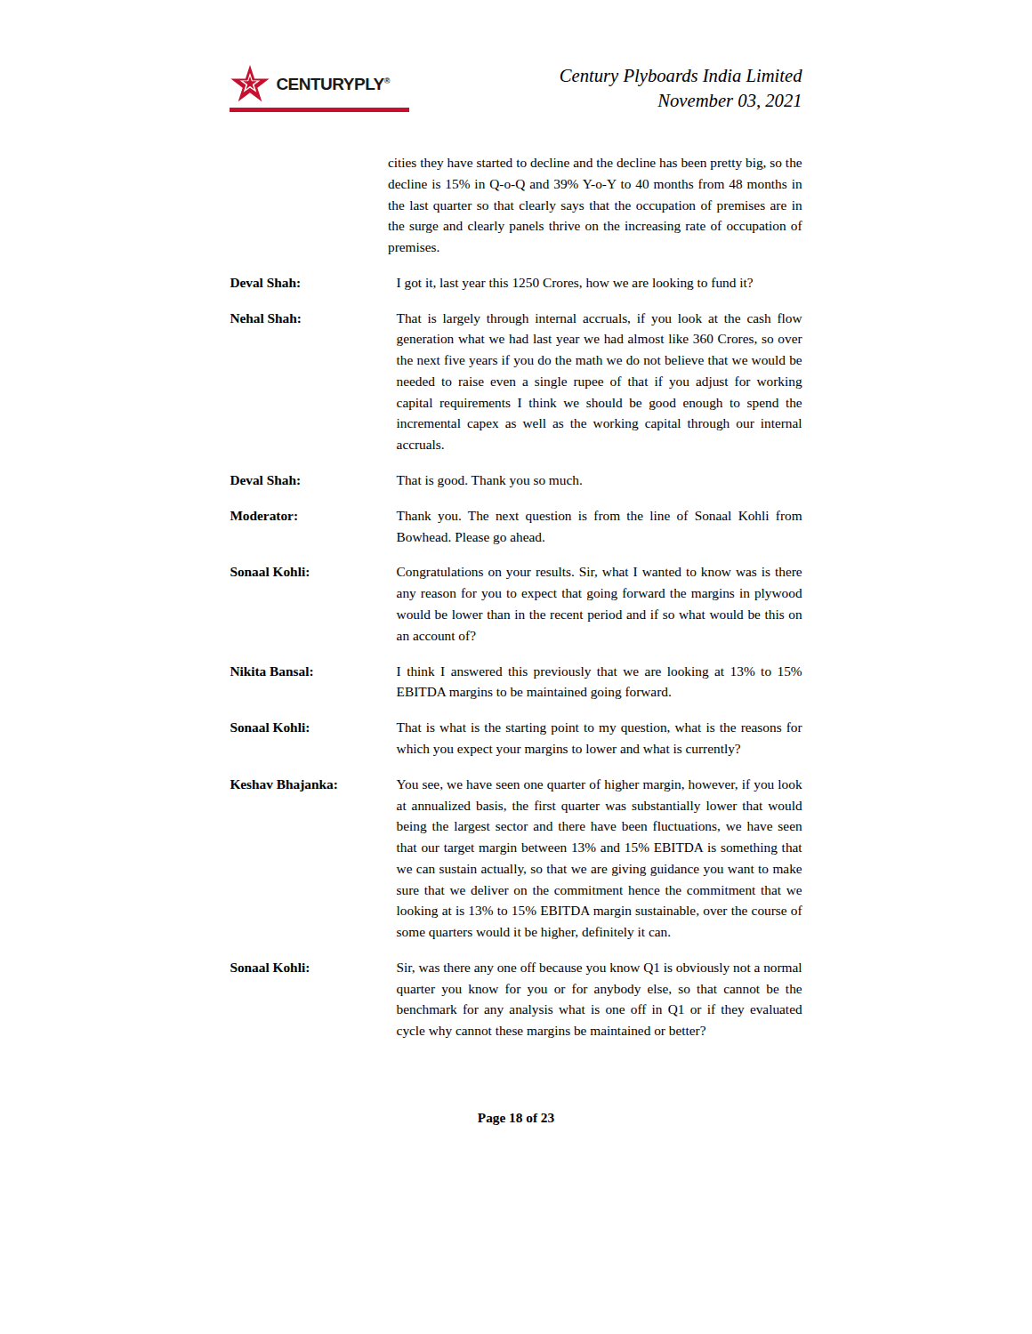CENTURYPLY®
Century Plyboards India Limited
November 03, 2021
cities they have started to decline and the decline has been pretty big, so the decline is 15% in Q-o-Q and 39% Y-o-Y to 40 months from 48 months in the last quarter so that clearly says that the occupation of premises are in the surge and clearly panels thrive on the increasing rate of occupation of premises.
Deval Shah:
I got it, last year this 1250 Crores, how we are looking to fund it?
Nehal Shah:
That is largely through internal accruals, if you look at the cash flow generation what we had last year we had almost like 360 Crores, so over the next five years if you do the math we do not believe that we would be needed to raise even a single rupee of that if you adjust for working capital requirements I think we should be good enough to spend the incremental capex as well as the working capital through our internal accruals.
Deval Shah:
That is good. Thank you so much.
Moderator:
Thank you. The next question is from the line of Sonaal Kohli from Bowhead. Please go ahead.
Sonaal Kohli:
Congratulations on your results. Sir, what I wanted to know was is there any reason for you to expect that going forward the margins in plywood would be lower than in the recent period and if so what would be this on an account of?
Nikita Bansal:
I think I answered this previously that we are looking at 13% to 15% EBITDA margins to be maintained going forward.
Sonaal Kohli:
That is what is the starting point to my question, what is the reasons for which you expect your margins to lower and what is currently?
Keshav Bhajanka:
You see, we have seen one quarter of higher margin, however, if you look at annualized basis, the first quarter was substantially lower that would being the largest sector and there have been fluctuations, we have seen that our target margin between 13% and 15% EBITDA is something that we can sustain actually, so that we are giving guidance you want to make sure that we deliver on the commitment hence the commitment that we looking at is 13% to 15% EBITDA margin sustainable, over the course of some quarters would it be higher, definitely it can.
Sonaal Kohli:
Sir, was there any one off because you know Q1 is obviously not a normal quarter you know for you or for anybody else, so that cannot be the benchmark for any analysis what is one off in Q1 or if they evaluated cycle why cannot these margins be maintained or better?
Page 18 of 23